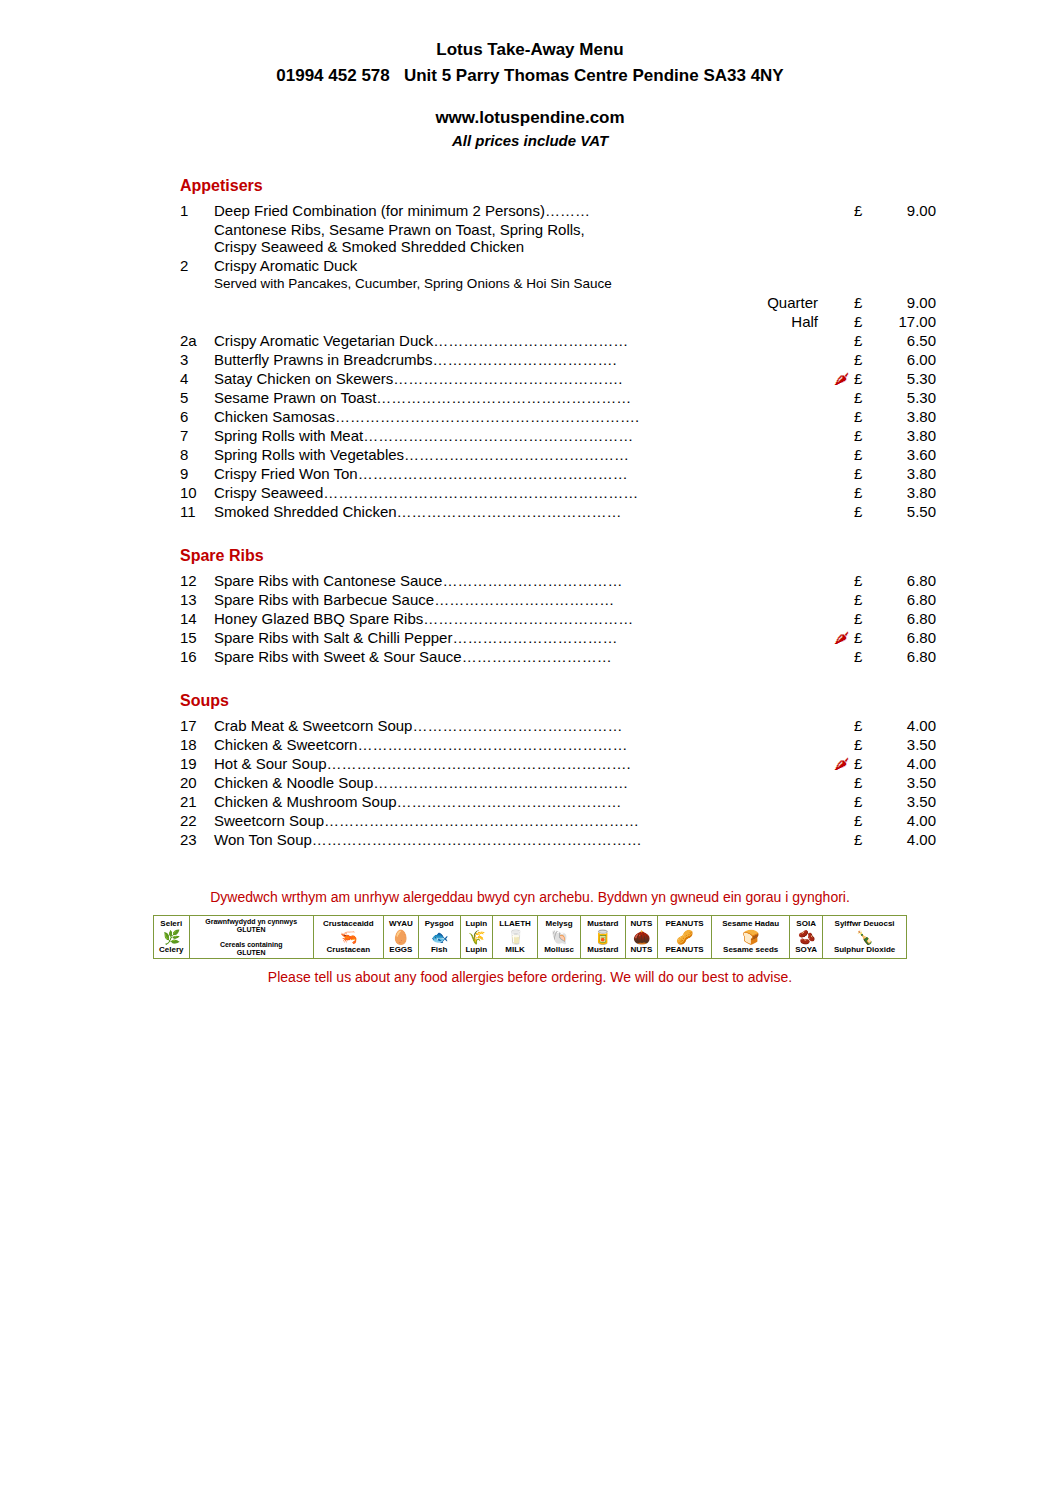Lotus Take-Away Menu
01994 452 578 Unit 5 Parry Thomas Centre Pendine SA33 4NY
www.lotuspendine.com
All prices include VAT
Appetisers
| 1 | Deep Fried Combination (for minimum 2 Persons)……… | | £ | 9.00 |
| | Cantonese Ribs, Sesame Prawn on Toast, Spring Rolls, Crispy Seaweed & Smoked Shredded Chicken |
| 2 | Crispy Aromatic Duck |
| | Served with Pancakes, Cucumber, Spring Onions & Hoi Sin Sauce |
| | Quarter | | £ | 9.00 |
| | Half | | £ | 17.00 |
| 2a | Crispy Aromatic Vegetarian Duck ………………………………… | | £ | 6.50 |
| 3 | Butterfly Prawns in Breadcrumbs ………………………………. | | £ | 6.00 |
| 4 | Satay Chicken on Skewers ………………………………………. | 🌶 | £ | 5.30 |
| 5 | Sesame Prawn on Toast …………………………………………… | | £ | 5.30 |
| 6 | Chicken Samosas ……………………………………………………. | | £ | 3.80 |
| 7 | Spring Rolls with Meat ……………………………………………… | | £ | 3.80 |
| 8 | Spring Rolls with Vegetables ……………………………………… | | £ | 3.60 |
| 9 | Crispy Fried Won Ton ……………………………………………… | | £ | 3.80 |
| 10 | Crispy Seaweed ……………………………………………………… | | £ | 3.80 |
| 11 | Smoked Shredded Chicken ……………………………………… | | £ | 5.50 |
Spare Ribs
| 12 | Spare Ribs with Cantonese Sauce ……………………………… | | £ | 6.80 |
| 13 | Spare Ribs with Barbecue Sauce ……………………………… | | £ | 6.80 |
| 14 | Honey Glazed BBQ Spare Ribs …………………………………… | | £ | 6.80 |
| 15 | Spare Ribs with Salt & Chilli Pepper …………………………… | 🌶 | £ | 6.80 |
| 16 | Spare Ribs with Sweet & Sour Sauce ………………………… | | £ | 6.80 |
Soups
| 17 | Crab Meat & Sweetcorn Soup …………………………………… | | £ | 4.00 |
| 18 | Chicken & Sweetcorn ……………………………………………… | | £ | 3.50 |
| 19 | Hot & Sour Soup ……………………………………………………. | 🌶 | £ | 4.00 |
| 20 | Chicken & Noodle Soup …………………………………………… | | £ | 3.50 |
| 21 | Chicken & Mushroom Soup ……………………………………… | | £ | 3.50 |
| 22 | Sweetcorn Soup ……………………………………………………… | | £ | 4.00 |
| 23 | Won Ton Soup ………………………………………………………… | | £ | 4.00 |
Dywedwch wrthym am unrhyw alergeddau bwyd cyn archebu. Byddwn yn gwneud ein gorau i gynghori.
| Seleri 🌿 Celery | Grawnfwydydd yn cynnwys GLUTEN Cereals containing GLUTEN | Crustaceaidd 🦐 Crustacean | WYAU 🥚 EGGS | Pysgod 🐟 Fish | Lupin 🌾 Lupin | LLAETH 🥛 MILK | Melysg 🐚 Mollusc | Mustard 🥫 Mustard | NUTS 🌰 NUTS | PEANUTS 🥜 PEANUTS | Sesame Hadau 🍞 Sesame seeds | SOIA 🫘 SOYA | Sylffwr Deuocsi 🍾 Sulphur Dioxide |
Please tell us about any food allergies before ordering. We will do our best to advise.